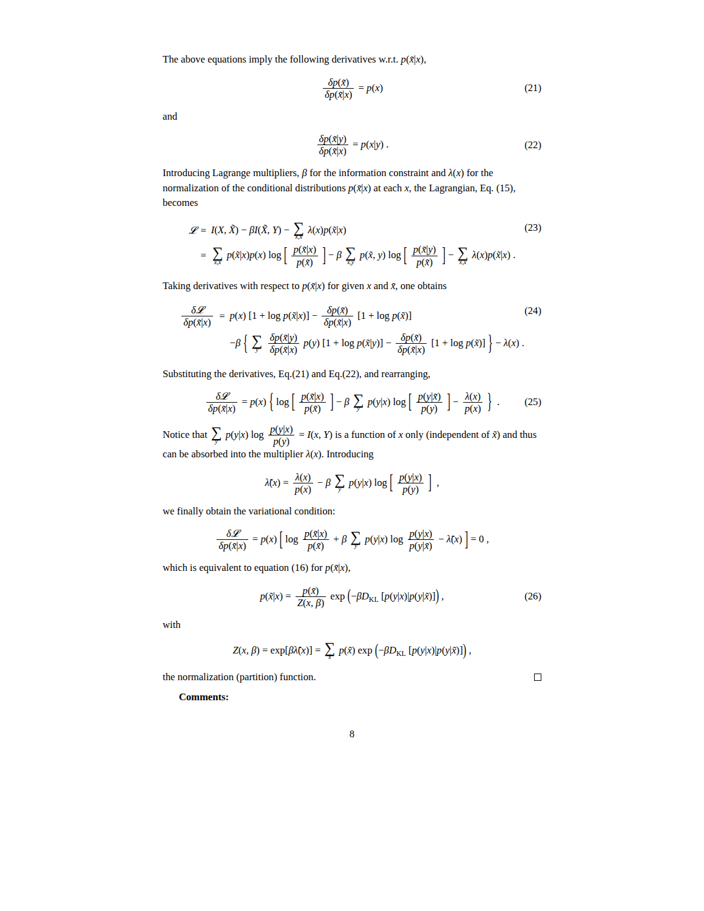The above equations imply the following derivatives w.r.t. p(x̃|x),
δp(x̃) δp(x̃|x) = p(x)
(21)
and
δp(x̃|y) δp(x̃|x) = p(x|y) .
(22)
Introducing Lagrange multipliers, β for the information constraint and λ(x) for the normalization of the conditional distributions p(x̃|x) at each x, the Lagrangian, Eq. (15), becomes
| 𝓛 | = | I ( X , X̃ ) − βI ( X̃ , Y ) − ∑ x , x̃ λ ( x ) p ( x̃ / x ) |
| | = | ∑ x , x̃ p ( x̃ / x ) p ( x ) log [ p ( x̃ / x ) p ( x̃ ) ] − β ∑ x̃ , y p ( x̃ , y ) log [ p ( x̃ / y ) p ( x̃ ) ] − ∑ x , x̃ λ ( x ) p ( x̃ / x ) . |
(23)
Taking derivatives with respect to p(x̃|x) for given x and x̃, one obtains
| δ𝓛 δp ( x̃ / x ) | = | p ( x ) [1 + log p ( x̃ / x )] − δp ( x̃ ) δp ( x̃ / x ) [1 + log p ( x̃ )] |
| | | − β { ∑ y δp ( x̃ / y ) δp ( x̃ / x ) p ( y ) [1 + log p ( x̃ / y )] − δp ( x̃ ) δp ( x̃ / x ) [1 + log p ( x̃ )] } − λ ( x ) . |
(24)
Substituting the derivatives, Eq.(21) and Eq.(22), and rearranging,
δ𝓛 δp(x̃|x) = p(x) { log [ p(x̃|x) p(x̃) ] − β ∑y p(y|x) log [ p(y|x̃) p(y) ] − λ(x) p(x) } .
(25)
Notice that ∑y p(y|x) log p(y|x) p(y) = I(x, Y) is a function of x only (independent of x̃) and thus can be absorbed into the multiplier λ(x). Introducing
λ̃(x) = λ(x) p(x) − β ∑y p(y|x) log [ p(y|x) p(y) ] ,
we finally obtain the variational condition:
δ𝓛 δp(x̃|x) = p(x) [ log p(x̃|x) p(x̃) + β ∑y p(y|x) log p(y|x) p(y|x̃) − λ̃(x) ] = 0 ,
which is equivalent to equation (16) for p(x̃|x),
p(x̃|x) = p(x̃) Z(x, β) exp (−βDKL [p(y|x)|p(y|x̃)]) ,
(26)
with
Z(x, β) = exp[βλ̃(x)] = ∑x̃ p(x̃) exp (−βDKL [p(y|x)|p(y|x̃)]) ,
the normalization (partition) function.
Comments:
8